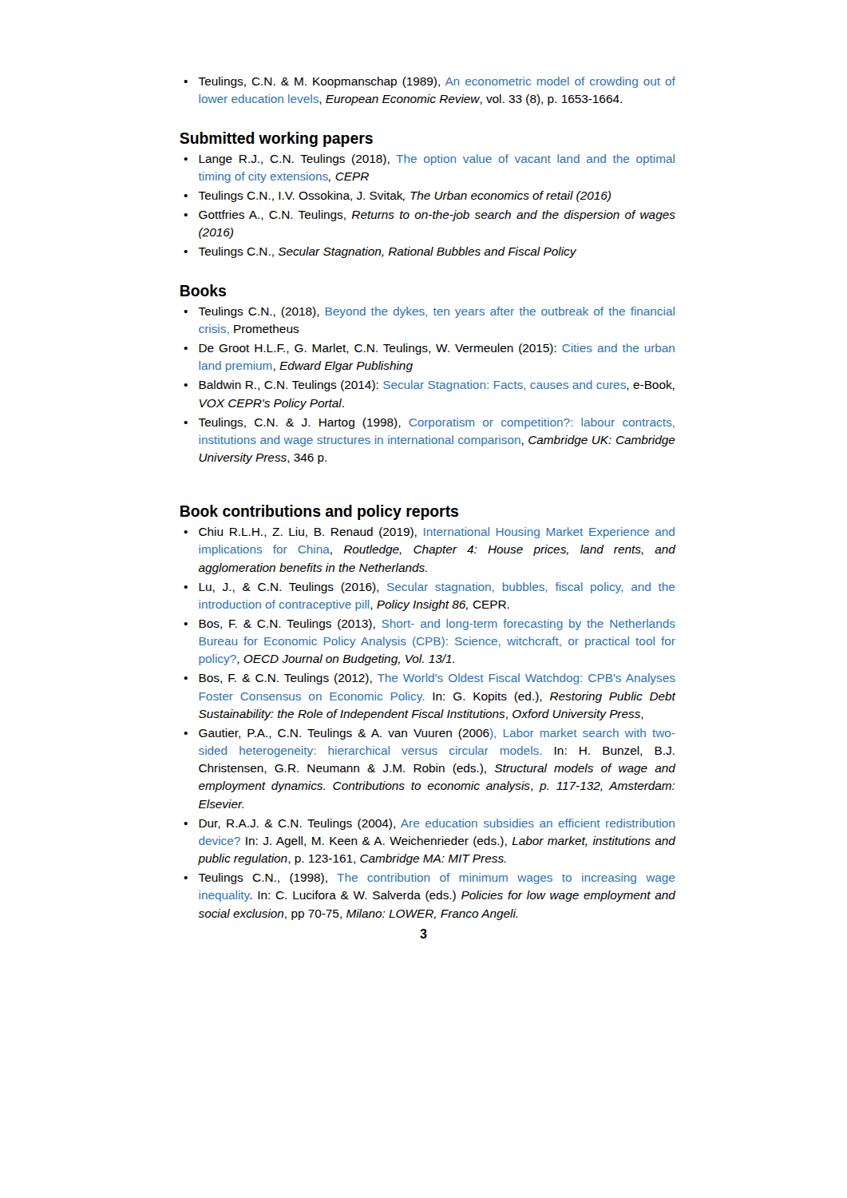Teulings, C.N. & M. Koopmanschap (1989), An econometric model of crowding out of lower education levels, European Economic Review, vol. 33 (8), p. 1653-1664.
Submitted working papers
Lange R.J., C.N. Teulings (2018), The option value of vacant land and the optimal timing of city extensions, CEPR
Teulings C.N., I.V. Ossokina, J. Svitak, The Urban economics of retail (2016)
Gottfries A., C.N. Teulings, Returns to on-the-job search and the dispersion of wages (2016)
Teulings C.N., Secular Stagnation, Rational Bubbles and Fiscal Policy
Books
Teulings C.N., (2018), Beyond the dykes, ten years after the outbreak of the financial crisis, Prometheus
De Groot H.L.F., G. Marlet, C.N. Teulings, W. Vermeulen (2015): Cities and the urban land premium, Edward Elgar Publishing
Baldwin R., C.N. Teulings (2014): Secular Stagnation: Facts, causes and cures, e-Book, VOX CEPR's Policy Portal.
Teulings, C.N. & J. Hartog (1998), Corporatism or competition?: labour contracts, institutions and wage structures in international comparison, Cambridge UK: Cambridge University Press, 346 p.
Book contributions and policy reports
Chiu R.L.H., Z. Liu, B. Renaud (2019), International Housing Market Experience and implications for China, Routledge, Chapter 4: House prices, land rents, and agglomeration benefits in the Netherlands.
Lu, J., & C.N. Teulings (2016), Secular stagnation, bubbles, fiscal policy, and the introduction of contraceptive pill, Policy Insight 86, CEPR.
Bos, F. & C.N. Teulings (2013), Short- and long-term forecasting by the Netherlands Bureau for Economic Policy Analysis (CPB): Science, witchcraft, or practical tool for policy?, OECD Journal on Budgeting, Vol. 13/1.
Bos, F. & C.N. Teulings (2012), The World's Oldest Fiscal Watchdog: CPB's Analyses Foster Consensus on Economic Policy. In: G. Kopits (ed.), Restoring Public Debt Sustainability: the Role of Independent Fiscal Institutions, Oxford University Press,
Gautier, P.A., C.N. Teulings & A. van Vuuren (2006), Labor market search with two-sided heterogeneity: hierarchical versus circular models. In: H. Bunzel, B.J. Christensen, G.R. Neumann & J.M. Robin (eds.), Structural models of wage and employment dynamics. Contributions to economic analysis, p. 117-132, Amsterdam: Elsevier.
Dur, R.A.J. & C.N. Teulings (2004), Are education subsidies an efficient redistribution device? In: J. Agell, M. Keen & A. Weichenrieder (eds.), Labor market, institutions and public regulation, p. 123-161, Cambridge MA: MIT Press.
Teulings C.N., (1998), The contribution of minimum wages to increasing wage inequality. In: C. Lucifora & W. Salverda (eds.) Policies for low wage employment and social exclusion, pp 70-75, Milano: LOWER, Franco Angeli.
3